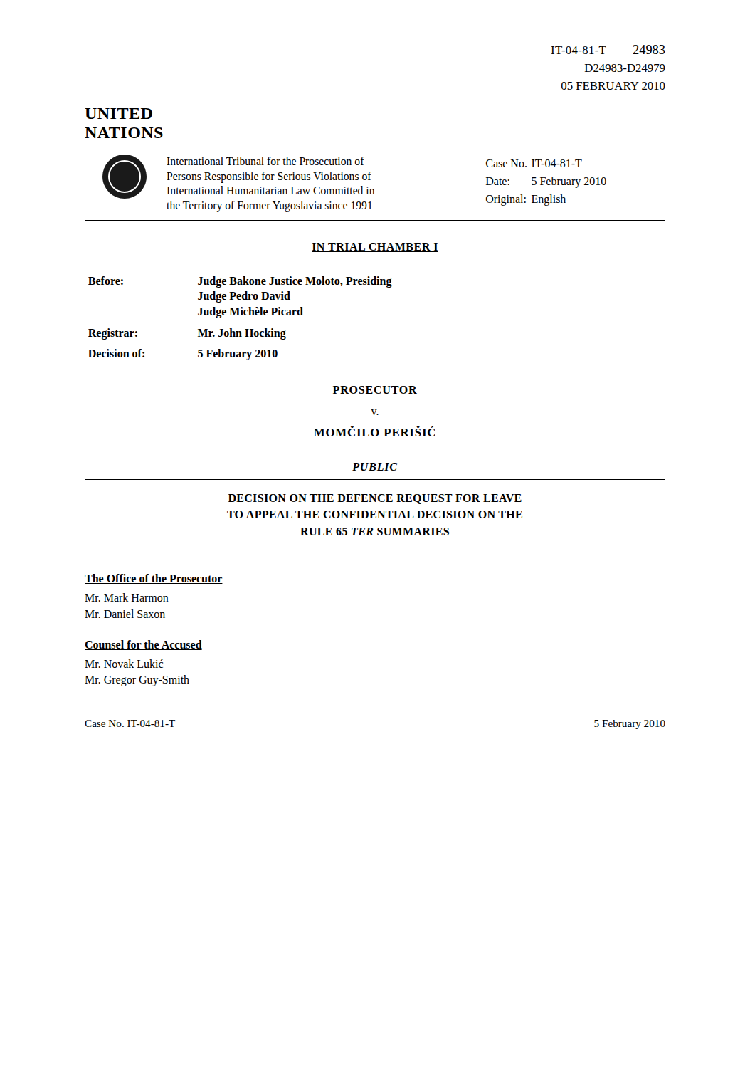24983
IT-04-81-T
D24983-D24979
05 FEBRUARY 2010
UNITED
NATIONS
| | International Tribunal for the Prosecution of Persons Responsible for Serious Violations of International Humanitarian Law Committed in the Territory of Former Yugoslavia since 1991 | / Case No. / IT-04-81-T / / Date: / 5 February 2010 / / Original: / English / |
IN TRIAL CHAMBER I
| Before: | Judge Bakone Justice Moloto, Presiding Judge Pedro David Judge Michèle Picard |
| Registrar: | Mr. John Hocking |
| Decision of: | 5 February 2010 |
PROSECUTOR
v.
MOMČILO PERIŠIĆ
PUBLIC
DECISION ON THE DEFENCE REQUEST FOR LEAVE
TO APPEAL THE CONFIDENTIAL DECISION ON THE
RULE 65 TER SUMMARIES
The Office of the Prosecutor
Mr. Mark Harmon
Mr. Daniel Saxon
Counsel for the Accused
Mr. Novak Lukić
Mr. Gregor Guy-Smith
Case No. IT-04-81-T 5 February 2010